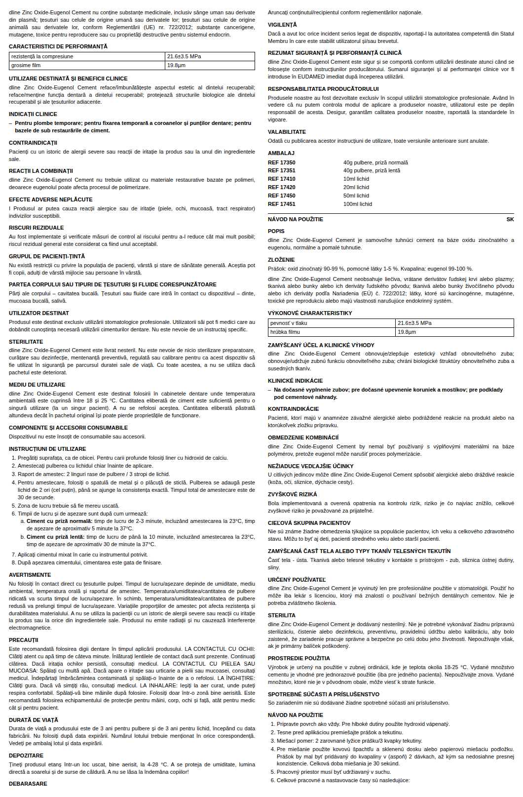dline Zinc Oxide-Eugenol Cement nu conține substanțe medicinale, inclusiv sânge uman sau derivate din plasmă; țesuturi sau celule de origine umană sau derivatele lor; țesuturi sau celule de origine animală sau derivatele lor, conform Reglementării (UE) nr. 722/2012; substanțe cancerigene, mutagene, toxice pentru reproducere sau cu proprietăți destructive pentru sistemul endocrin.
Caracteristici de performanță
| rezistență la compresiune | 21.6±3.5 MPa |
| grosime film | 19.8µm |
Utilizare destinată și beneficii clinice
dline Zinc Oxide-Eugenol Cement reface/îmbunătățește aspectul estetic al dintelui recuperabil; reface/menține funcția dentară a dintelui recuperabil; protejează structurile biologice ale dintelui recuperabil și ale țesuturilor adiacente.
Indicații clinice
–Pentru plombe temporare; pentru fixarea temporară a coroanelor și punților dentare; pentru bazele de sub restaurările de ciment.
Contraindicații
Pacienți cu un istoric de alergii severe sau reacții de iritație la produs sau la unul din ingredientele sale.
Reacții la combinații
dline Zinc Oxide-Eugenol Cement nu trebuie utilizat cu materiale restaurative bazate pe polimeri, deoarece eugenolul poate afecta procesul de polimerizare.
Efecte adverse neplăcute
I Produsul ar putea cauza reacții alergice sau de iritație (piele, ochi, mucoasă, tract respirator) indivizilor susceptibili.
Riscuri reziduale
Au fost implementate și verificate măsuri de control al riscului pentru a-l reduce cât mai mult posibil; riscul rezidual general este considerat ca fiind unul acceptabil.
Grupul de pacienți-țintă
Nu există restricții cu privire la populația de pacienți, vârstă și stare de sănătate generală. Aceștia pot fi copii, adulți de vârstă mijlocie sau persoane în vârstă.
Partea corpului sau tipuri de țesuturi și fluide corespunzătoare
Părți ale corpului – cavitatea bucală. Țesuturi sau fluide care intră în contact cu dispozitivul – dinte, mucoasa bucală, salivă.
Utilizator destinat
Produsul este destinat exclusiv utilizării stomatologice profesionale. Utilizatorii săi pot fi medici care au dobândit cunoștința necesară utilizării cimenturilor dentare. Nu este nevoie de un instructaj specific.
Sterilitate
dline Zinc Oxide-Eugenol Cement este livrat nesteril. Nu este nevoie de nicio sterilizare preparatoare, curățare sau dezinfecție, mentenanță preventivă, regulată sau calibrare pentru ca acest dispozitiv să fie utilizat în siguranță pe parcursul duratei sale de viață. Cu toate acestea, a nu se utiliza dacă pachetul este deteriorat.
Mediu de utilizare
dline Zinc Oxide-Eugenol Cement este destinat folosirii în cabinetele dentare unde temperatura ambientală este cuprinsă între 18 și 25 °C. Cantitatea eliberată de ciment este suficientă pentru o singură utilizare (la un singur pacient). A nu se refolosi aceștea. Cantitatea eliberată păstrată altundeva decât în pachetul original își poate pierde proprietățile de funcționare.
Componente și accesorii consumabile
Dispozitivul nu este însoțit de consumabile sau accesorii.
Instrucțiuni de utilizare
Pregătiți suprafața, ca de obicei. Pentru carii profunde folosiți liner cu hidroxid de calciu.
Amestecați pulberea cu lichidul chiar înainte de aplicare.
Raport de amestec: 2 linguri rase de pulbere / 3 stropi de lichid.
Pentru amestecare, folosiți o spatulă de metal și o plăcuță de sticlă. Pulberea se adaugă peste lichid de 2 ori (cel puțin), până se ajunge la consistența exactă. Timpul total de amestecare este de 30 de secunde.
Zona de lucru trebuie să fie mereu uscată.
Timpii de lucru și de așezare sunt după cum urmează:
Ciment cu priză normală: timp de lucru de 2-3 minute, incluzând amestecarea la 23°C, timp de așezare de aproximativ 5 minute la 37°C.
Ciment cu priză lentă: timp de lucru de până la 10 minute, incluzând amestecarea la 23°C, timp de așezare de aproximativ 30 de minute la 37°C.
Aplicați cimentul mixat în carie cu instrumentul potrivit.
După așezarea cimentului, cimentarea este gata de finisare.
Avertismente
Nu folosiți în contact direct cu țesuturile pulpei. Timpul de lucru/așezare depinde de umiditate, mediu ambiental, temperatura orală și raportul de amestec. Temperatura/umiditatea/cantitatea de pulbere ridicată va scurta timpul de lucru/așezare. În schimb, temperatura/umiditatea/cantitatea de pulbere redusă va prelungi timpul de lucru/așezare. Variațiile proporțiilor de amestec pot afecta rezistența și durabilitatea materialului. A nu se utiliza la pacienții cu un istoric de alergii severe sau reacții cu iritație la produs sau la orice din ingredientele sale. Produsul nu emite radiații și nu cauzează interferențe electromagnetice.
Precauții
Este recomandată folosirea digii dentare în timpul aplicării produsului. LA CONTACTUL CU OCHII: Clătiți atent cu apă timp de câteva minute. Înlăturați lentilele de contact dacă sunt prezente. Continuați clătirea. Dacă iritația ochilor persistă, consultați medicul. LA CONTACTUL CU PIELEA SAU MUCOASA: Spălați cu multă apă. Dacă apare o iritație sau urticarie a pielii sau mucoasei, consultați medicul. Îndepărtați îmbrăcămintea contaminată și spălați-o înainte de a o refolosi. LA ÎNGHIȚIRE: Clătiți gura. Dacă vă simțiți rău, consultați medicul. LA INHALARE: Ieșiți la aer curat, unde puteți respira confortabil. Spălați-vă bine mâinile după folosire. Folosiți doar într-o zonă bine aerisită. Este recomandată folosirea echipamentului de protecție pentru mâini, corp, ochi și față, atât pentru medic cât și pentru pacient.
Durată de viață
Durata de viață a produsului este de 3 ani pentru pulbere și de 3 ani pentru lichid, începând cu data fabricării. Nu folosiți după data expirării. Numărul lotului trebuie menționat în orice corespondență. Vedeți pe ambalaj lotul și data expirării.
Depozitare
Țineți produsul etanș într-un loc uscat, bine aerisit, la 4-28 °C. A se proteja de umiditate, lumina directă a soarelui și de surse de căldură. A nu se lăsa la îndemâna copiilor!
Debarasare
Aruncați conținutul/recipientul conform reglementărilor naționale.
Vigilență
Dacă a avut loc orice incident serios legat de dispozitiv, raportați-l la autoritatea competentă din Statul Membru în care este stabilit utilizatorul și/sau brevetul.
Rezumat siguranță și performanță clinică
dline Zinc Oxide-Eugenol Cement este sigur și se comportă conform utilizării destinate atunci când se folosește conform instrucțiunilor producătorului. Sumarul siguranței și al performanței clinice vor fi introduse în EUDAMED imediat după începerea utilizării.
Responsabilitatea producătorului
Produsele noastre au fost dezvoltate exclusiv în scopul utilizării stomatologice profesionale. Având în vedere că nu putem controla modul de aplicare a produselor noastre, utilizatorul este pe deplin responsabil de acesta. Desigur, garantăm calitatea produselor noastre, raportată la standardele în vigoare.
Valabilitate
Odată cu publicarea acestor instrucțiuni de utilizare, toate versiunile anterioare sunt anulate.
Ambalaj
| REF 17350 | 40g pulbere, priză normală |
| REF 17351 | 40g pulbere, priză lentă |
| REF 17410 | 10ml lichid |
| REF 17420 | 20ml lichid |
| REF 17450 | 50ml lichid |
| REF 17451 | 100ml lichid |
Návod na použitie SK
Popis
dline Zinc Oxide-Eugenol Cement je samovoľne tuhnúci cement na báze oxidu zinočnatého a eugenolu, normálne a pomalé tuhnutie.
Zloženie
Prášok: oxid zinočnatý 90-99 %, pomocné látky 1-5 %. Kvapalina: eugenol 99-100 %.
dline Zinc Oxide-Eugenol Cement neobsahuje liečiva, vrátane derivátov ľudskej krvi alebo plazmy; tkanivá alebo bunky alebo ich deriváty ľudského pôvodu; tkanivá alebo bunky živočíšneho pôvodu alebo ich deriváty podľa Nariadenia (EÚ) č. 722/2012; látky, ktoré sú karcinogénne, mutagénne, toxické pre reprodukciu alebo majú vlastnosti narušujúce endokrinný systém.
Výkonové charakteristiky
| pevnosť v tlaku | 21.6±3.5 MPa |
| hrúbka filmu | 19.8µm |
Zamýšľaný účel a klinické výhody
dline Zinc Oxide-Eugenol Cement obnovuje/zlepšuje estetický vzhľad obnoviteľného zuba; obnovuje/udržuje zubnú funkciu obnoviteľného zuba; chráni biologické štruktúry obnoviteľného zuba a susedných tkanív.
Klinické indikácie
–Na dočasné vyplnenie zubov; pre dočasné upevnenie koruniek a mostíkov; pre podklady pod cementové náhrady.
Kontraindikácie
Pacienti, ktorí majú v anamnéze závažné alergické alebo podráždené reakcie na produkt alebo na ktorúkoľvek zložku prípravku.
Obmedzenie kombinácií
dline Zinc Oxide-Eugenol Cement by nemal byť používaný s výplňovými materiálmi na báze polymérov, pretože eugenol môže narušiť proces polymerizácie.
Nežiaduce vedľajšie účinky
U citlivých jedincov môže dline Zinc Oxide-Eugenol Cement spôsobiť alergické alebo dráždivé reakcie (koža, oči, sliznice, dýchacie cesty).
Zvyškové rizikÁ
Bola implementovaná a overená opatrenia na kontrolu rizík, riziko je čo najviac znížilo, celkové zvyškové riziko je považované za prijateľné.
Cieľová skupina pacientov
Nie sú známe žiadne obmedzenia týkajúce sa populácie pacientov, ich veku a celkového zdravotného stavu. Môžu to byť aj deti, pacienti stredného veku alebo starší pacienti.
Zamýšľaná časť tela alebo typy tkanív telesných tekutín
Časť tela - ústa. Tkanivá alebo telesné tekutiny v kontakte s prístrojom - zub, sliznica ústnej dutiny, sliny.
Určený používateľ
dline Zinc Oxide-Eugenol Cement je vyvinutý len pre profesionálne použitie v stomatológii. Použiť ho môže iba lekár s licenciou, ktorý má znalosti o používaní bežných dentálnych cementov. Nie je potreba zvláštneho školenia.
Sterilita
dline Zinc Oxide-Eugenol Cement je dodávaný nesterilný. Nie je potrebné vykonávať žiadnu prípravnú sterilizáciu, čistenie alebo dezinfekciu, preventívnu, pravidelnú údržbu alebo kalibráciu, aby bolo zaistené, že zariadenie pracuje správne a bezpečne po celú dobu jeho životnosti. Nepoužívajte však, ak je primárny balíček poškodený.
Prostredie použitia
Výrobok je určený na použitie v zubnej ordinácii, kde je teplota okolia 18-25 °C. Vydané množstvo cementu je vhodné pre jednorazové použitie (iba pre jedného pacienta). Nepoužívajte znova. Vydané množstvo, ktoré nie je v pôvodnom obale, môže viesť k strate funkcie.
Spotrebné súčasti a príslušenstvo
So zariadením nie sú dodávané žiadne spotrebné súčasti ani príslušenstvo.
Návod na použitie
Pripravte povrch ako vždy. Pre hlboké dutiny použite hydroxid vápenatý.
Tesne pred aplikáciou premiešajte prášok a tekutinu.
Miešací pomer: 2 zarovnané lyžice prášku/3 kvapky tekutiny.
Pre miešanie použite kovovú špachtľu a sklenenú dosku alebo papierovú miešaciu podložku. Prášok by mal byť pridávaný do kvapaliny v (aspoň) 2 dávkach, až kým sa nedosiahne presnej konzistencie. Celková doba miešania je 30 sekúnd.
Pracovný priestor musí byť udržiavaný v suchu.
Celkové pracovné a nastavovacie časy sú nasledujúce: